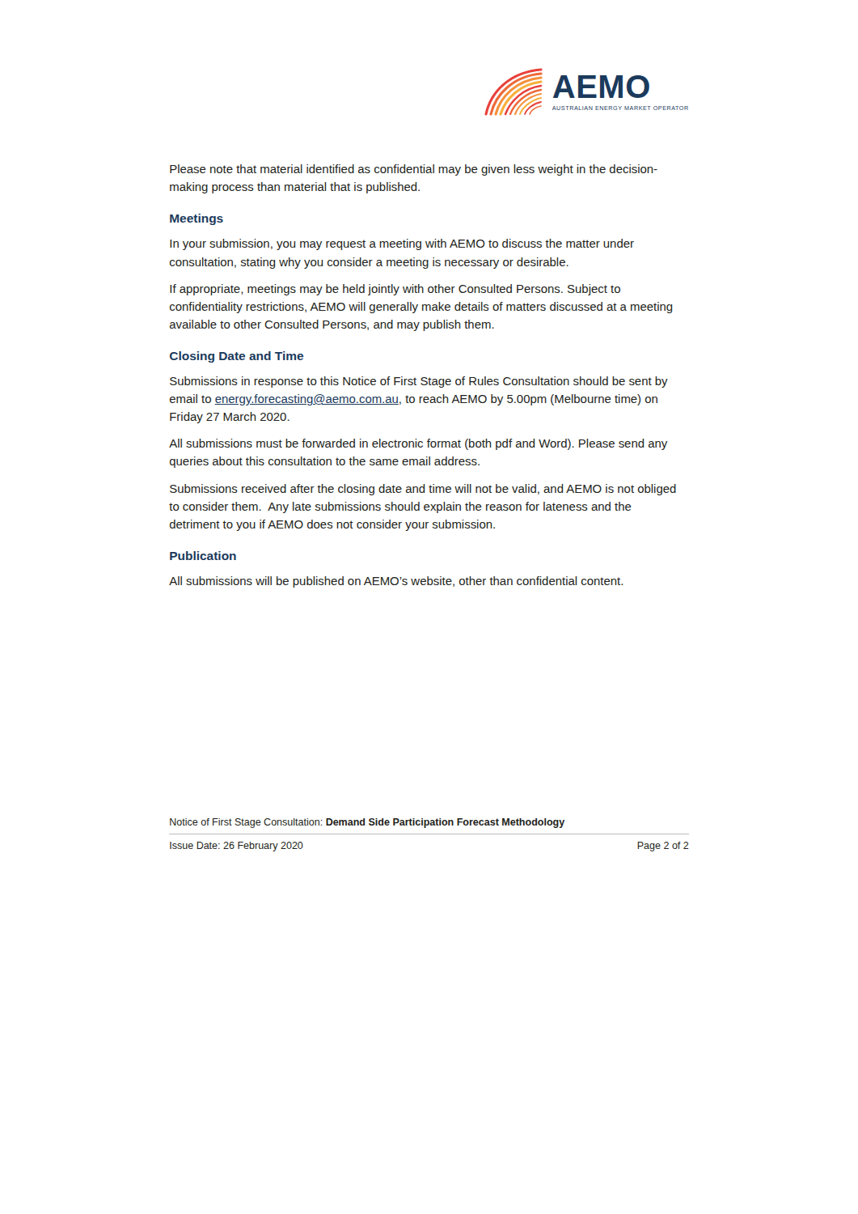AEMO
AUSTRALIAN ENERGY MARKET OPERATOR
Please note that material identified as confidential may be given less weight in the decision-making process than material that is published.
Meetings
In your submission, you may request a meeting with AEMO to discuss the matter under consultation, stating why you consider a meeting is necessary or desirable.
If appropriate, meetings may be held jointly with other Consulted Persons. Subject to confidentiality restrictions, AEMO will generally make details of matters discussed at a meeting available to other Consulted Persons, and may publish them.
Closing Date and Time
Submissions in response to this Notice of First Stage of Rules Consultation should be sent by email to energy.forecasting@aemo.com.au, to reach AEMO by 5.00pm (Melbourne time) on Friday 27 March 2020.
All submissions must be forwarded in electronic format (both pdf and Word). Please send any queries about this consultation to the same email address.
Submissions received after the closing date and time will not be valid, and AEMO is not obliged to consider them. Any late submissions should explain the reason for lateness and the detriment to you if AEMO does not consider your submission.
Publication
All submissions will be published on AEMO’s website, other than confidential content.
Notice of First Stage Consultation: Demand Side Participation Forecast Methodology
Issue Date: 26 February 2020 Page 2 of 2